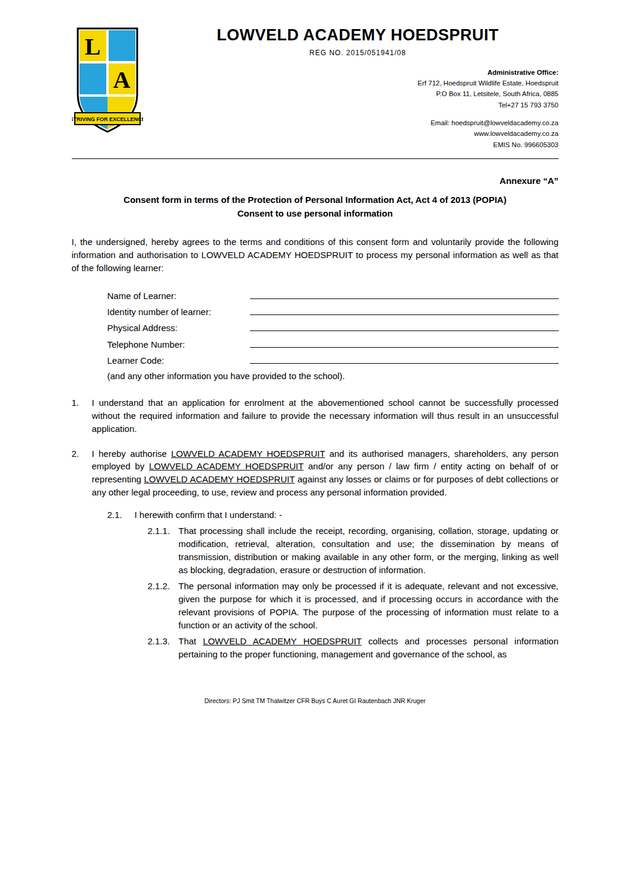L A STRIVING FOR EXCELLENCE
LOWVELD ACADEMY HOEDSPRUIT
REG NO. 2015/051941/08
Administrative Office:
Erf 712, Hoedspruit Wildlife Estate, Hoedspruit
P.O Box 11, Letsitele, South Africa, 0885
Tel+27 15 793 3750
Email: hoedspruit@lowveldacademy.co.za
www.lowveldacademy.co.za
EMIS No. 996605303
Annexure “A”
Consent form in terms of the Protection of Personal Information Act, Act 4 of 2013 (POPIA)
Consent to use personal information
I, the undersigned, hereby agrees to the terms and conditions of this consent form and voluntarily provide the following information and authorisation to LOWVELD ACADEMY HOEDSPRUIT to process my personal information as well as that of the following learner:
| Name of Learner: | |
| Identity number of learner: | |
| Physical Address: | |
| Telephone Number: | |
| Learner Code: | |
(and any other information you have provided to the school).
I understand that an application for enrolment at the abovementioned school cannot be successfully processed without the required information and failure to provide the necessary information will thus result in an unsuccessful application.
I hereby authorise LOWVELD ACADEMY HOEDSPRUIT and its authorised managers, shareholders, any person employed by LOWVELD ACADEMY HOEDSPRUIT and/or any person / law firm / entity acting on behalf of or representing LOWVELD ACADEMY HOEDSPRUIT against any losses or claims or for purposes of debt collections or any other legal proceeding, to use, review and process any personal information provided.
I herewith confirm that I understand: -
That processing shall include the receipt, recording, organising, collation, storage, updating or modification, retrieval, alteration, consultation and use; the dissemination by means of transmission, distribution or making available in any other form, or the merging, linking as well as blocking, degradation, erasure or destruction of information.
The personal information may only be processed if it is adequate, relevant and not excessive, given the purpose for which it is processed, and if processing occurs in accordance with the relevant provisions of POPIA. The purpose of the processing of information must relate to a function or an activity of the school.
That LOWVELD ACADEMY HOEDSPRUIT collects and processes personal information pertaining to the proper functioning, management and governance of the school, as
Directors: PJ Smit TM Thalwitzer CFR Buys C Auret GI Rautenbach JNR Kruger